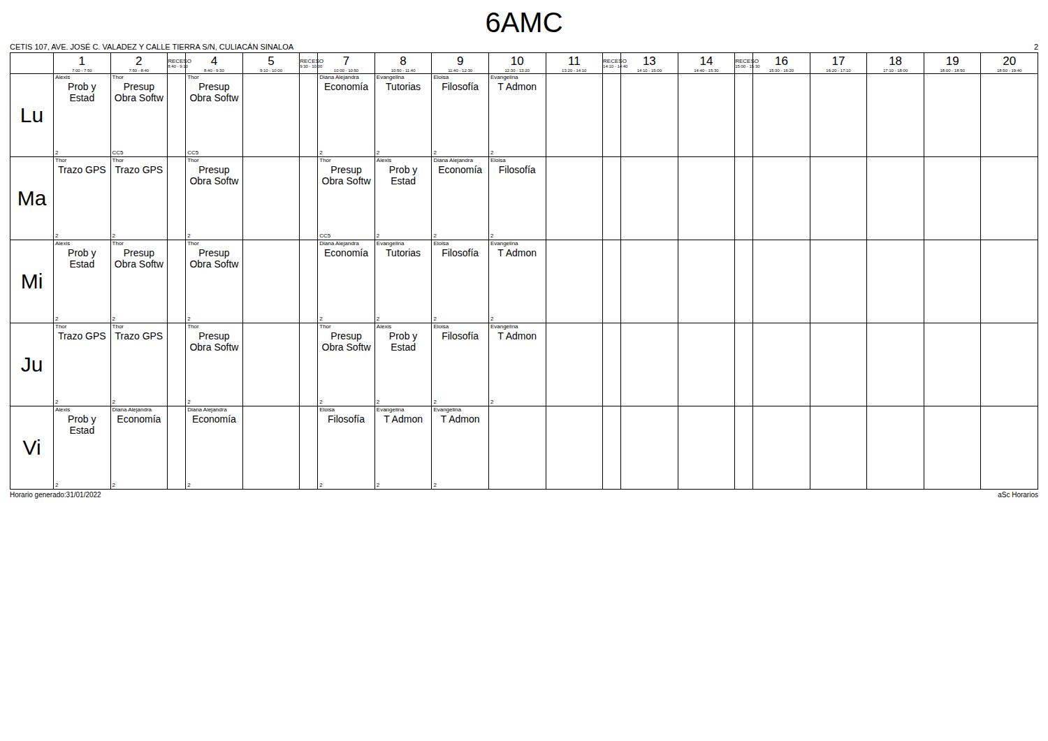6AMC
CETIS 107, AVE. JOSÉ C. VALADEZ Y CALLE TIERRA S/N, CULIACÁN SINALOA
2
| | 1 7:00 - 7:50 | 2 7:50 - 8:40 | RECESO 8:40 - 9:10 | 4 8:40 - 9:30 | 5 9:10 - 10:00 | RECESO 9:30 - 10:00 | 7 10:00 - 10:50 | 8 10:50 - 11:40 | 9 11:40 - 12:30 | 10 12:30 - 13:20 | 11 13:20 - 14:10 | RECESO 14:10 - 14:40 | 13 14:10 - 15:00 | 14 14:40 - 15:30 | RECESO 15:00 - 15:30 | 16 15:30 - 16:20 | 17 16:20 - 17:10 | 18 17:10 - 18:00 | 19 18:00 - 18:50 | 20 18:50 - 19:40 |
| --- | --- | --- | --- | --- | --- | --- | --- | --- | --- | --- | --- | --- | --- | --- | --- | --- | --- | --- | --- | --- |
| Lu | Alexis Prob y Estad 2 | Thor Presup Obra Softw CC5 | | Thor Presup Obra Softw CC5 | | | Diana Alejandra Economía 2 | Evangelina Tutorias 2 | Eloisa Filosofía 2 | Evangelina T Admon 2 | | | | | | | | | | |
| Ma | Thor Trazo GPS 2 | Thor Trazo GPS 2 | | Thor Presup Obra Softw 2 | | | Thor Presup Obra Softw CC5 | Alexis Prob y Estad 2 | Diana Alejandra Economía 2 | Eloisa Filosofía 2 | | | | | | | | | | |
| Mi | Alexis Prob y Estad 2 | Thor Presup Obra Softw 2 | | Thor Presup Obra Softw 2 | | | Diana Alejandra Economía 2 | Evangelina Tutorias 2 | Eloisa Filosofía 2 | Evangelina T Admon 2 | | | | | | | | | | |
| Ju | Thor Trazo GPS 2 | Thor Trazo GPS 2 | | Thor Presup Obra Softw 2 | | | Thor Presup Obra Softw 2 | Alexis Prob y Estad 2 | Eloisa Filosofía 2 | Evangelina T Admon 2 | | | | | | | | | | |
| Vi | Alexis Prob y Estad 2 | Diana Alejandra Economía 2 | | Diana Alejandra Economía 2 | | | Eloisa Filosofía 2 | Evangelina T Admon 2 | Evangelina T Admon 2 | | | | | | | | | | | |
Horario generado:31/01/2022
aSc Horarios